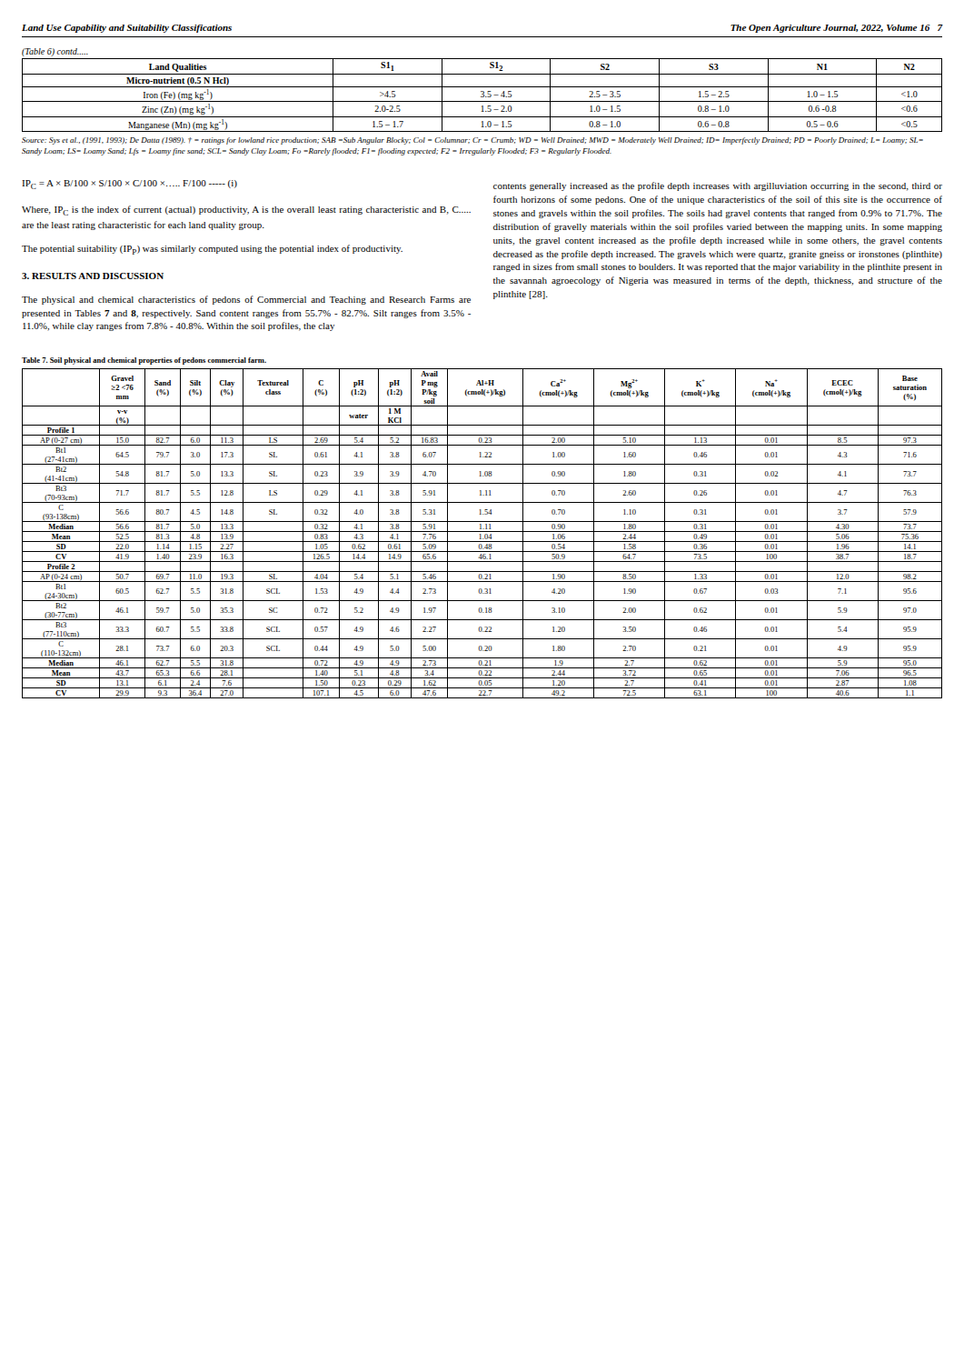Land Use Capability and Suitability Classifications The Open Agriculture Journal, 2022, Volume 16 7
(Table 6) contd.....
| Land Qualities | S1 1 | S1 2 | S2 | S3 | N1 | N2 |
| --- | --- | --- | --- | --- | --- | --- |
| Micro-nutrient (0.5 N Hcl) | | | | | | |
| Iron (Fe) (mg kg -1 ) | >4.5 | 3.5 – 4.5 | 2.5 – 3.5 | 1.5 – 2.5 | 1.0 – 1.5 | <1.0 |
| Zinc (Zn) (mg kg -1 ) | 2.0-2.5 | 1.5 – 2.0 | 1.0 – 1.5 | 0.8 – 1.0 | 0.6 -0.8 | <0.6 |
| Manganese (Mn) (mg kg -1 ) | 1.5 – 1.7 | 1.0 – 1.5 | 0.8 – 1.0 | 0.6 – 0.8 | 0.5 – 0.6 | <0.5 |
Source: Sys et al., (1991, 1993); De Datta (1989). † = ratings for lowland rice production; SAB =Sub Angular Blocky; Col = Columnar; Cr = Crumb; WD = Well Drained; MWD = Moderately Well Drained; ID= Imperfectly Drained; PD = Poorly Drained; L= Loamy; SL= Sandy Loam; LS= Loamy Sand; Lfs = Loamy fine sand; SCL= Sandy Clay Loam; Fo =Rarely flooded; F1= flooding expected; F2 = Irregularly Flooded; F3 = Regularly Flooded.
IPC = A × B/100 × S/100 × C/100 ×….. F/100 ----- (i)
Where, IPC is the index of current (actual) productivity, A is the overall least rating characteristic and B, C..... are the least rating characteristic for each land quality group.
The potential suitability (IPP) was similarly computed using the potential index of productivity.
3. RESULTS AND DISCUSSION
The physical and chemical characteristics of pedons of Commercial and Teaching and Research Farms are presented in Tables 7 and 8, respectively. Sand content ranges from 55.7% - 82.7%. Silt ranges from 3.5% - 11.0%, while clay ranges from 7.8% - 40.8%. Within the soil profiles, the clay
contents generally increased as the profile depth increases with argilluviation occurring in the second, third or fourth horizons of some pedons. One of the unique characteristics of the soil of this site is the occurrence of stones and gravels within the soil profiles. The soils had gravel contents that ranged from 0.9% to 71.7%. The distribution of gravelly materials within the soil profiles varied between the mapping units. In some mapping units, the gravel content increased as the profile depth increased while in some others, the gravel contents decreased as the profile depth increased. The gravels which were quartz, granite gneiss or ironstones (plinthite) ranged in sizes from small stones to boulders. It was reported that the major variability in the plinthite present in the savannah agroecology of Nigeria was measured in terms of the depth, thickness, and structure of the plinthite [28].
Table 7. Soil physical and chemical properties of pedons commercial farm.
| | Gravel ≥2 <76 mm | Sand (%) | Silt (%) | Clay (%) | Textureal class | C (%) | pH (1:2) | pH (1:2) | Avail P mg P/kg soil | Al+H (cmol(+)/kg) | Ca 2+ (cmol(+)/kg | Mg 2+ (cmol(+)/kg | K + (cmol(+)/kg | Na + (cmol(+)/kg | ECEC (cmol(+)/kg | Base saturation (%) |
| --- | --- | --- | --- | --- | --- | --- | --- | --- | --- | --- | --- | --- | --- | --- | --- | --- |
| | v-v (%) | | | | | | water | 1 M KCl | | | | | | | | |
| Profile 1 | | | | | | | | | | | | | | | | |
| AP (0-27 cm) | 15.0 | 82.7 | 6.0 | 11.3 | LS | 2.69 | 5.4 | 5.2 | 16.83 | 0.23 | 2.00 | 5.10 | 1.13 | 0.01 | 8.5 | 97.3 |
| Bt1 (27-41cm) | 64.5 | 79.7 | 3.0 | 17.3 | SL | 0.61 | 4.1 | 3.8 | 6.07 | 1.22 | 1.00 | 1.60 | 0.46 | 0.01 | 4.3 | 71.6 |
| Bt2 (41-41cm) | 54.8 | 81.7 | 5.0 | 13.3 | SL | 0.23 | 3.9 | 3.9 | 4.70 | 1.08 | 0.90 | 1.80 | 0.31 | 0.02 | 4.1 | 73.7 |
| Bt3 (70-93cm) | 71.7 | 81.7 | 5.5 | 12.8 | LS | 0.29 | 4.1 | 3.8 | 5.91 | 1.11 | 0.70 | 2.60 | 0.26 | 0.01 | 4.7 | 76.3 |
| C (93-138cm) | 56.6 | 80.7 | 4.5 | 14.8 | SL | 0.32 | 4.0 | 3.8 | 5.31 | 1.54 | 0.70 | 1.10 | 0.31 | 0.01 | 3.7 | 57.9 |
| Median | 56.6 | 81.7 | 5.0 | 13.3 | | 0.32 | 4.1 | 3.8 | 5.91 | 1.11 | 0.90 | 1.80 | 0.31 | 0.01 | 4.30 | 73.7 |
| Mean | 52.5 | 81.3 | 4.8 | 13.9 | | 0.83 | 4.3 | 4.1 | 7.76 | 1.04 | 1.06 | 2.44 | 0.49 | 0.01 | 5.06 | 75.36 |
| SD | 22.0 | 1.14 | 1.15 | 2.27 | | 1.05 | 0.62 | 0.61 | 5.09 | 0.48 | 0.54 | 1.58 | 0.36 | 0.01 | 1.96 | 14.1 |
| CV | 41.9 | 1.40 | 23.9 | 16.3 | | 126.5 | 14.4 | 14.9 | 65.6 | 46.1 | 50.9 | 64.7 | 73.5 | 100 | 38.7 | 18.7 |
| Profile 2 | | | | | | | | | | | | | | | | |
| AP (0-24 cm) | 50.7 | 69.7 | 11.0 | 19.3 | SL | 4.04 | 5.4 | 5.1 | 5.46 | 0.21 | 1.90 | 8.50 | 1.33 | 0.01 | 12.0 | 98.2 |
| Bt1 (24-30cm) | 60.5 | 62.7 | 5.5 | 31.8 | SCL | 1.53 | 4.9 | 4.4 | 2.73 | 0.31 | 4.20 | 1.90 | 0.67 | 0.03 | 7.1 | 95.6 |
| Bt2 (30-77cm) | 46.1 | 59.7 | 5.0 | 35.3 | SC | 0.72 | 5.2 | 4.9 | 1.97 | 0.18 | 3.10 | 2.00 | 0.62 | 0.01 | 5.9 | 97.0 |
| Bt3 (77-110cm) | 33.3 | 60.7 | 5.5 | 33.8 | SCL | 0.57 | 4.9 | 4.6 | 2.27 | 0.22 | 1.20 | 3.50 | 0.46 | 0.01 | 5.4 | 95.9 |
| C (110-132cm) | 28.1 | 73.7 | 6.0 | 20.3 | SCL | 0.44 | 4.9 | 5.0 | 5.00 | 0.20 | 1.80 | 2.70 | 0.21 | 0.01 | 4.9 | 95.9 |
| Median | 46.1 | 62.7 | 5.5 | 31.8 | | 0.72 | 4.9 | 4.9 | 2.73 | 0.21 | 1.9 | 2.7 | 0.62 | 0.01 | 5.9 | 95.0 |
| Mean | 43.7 | 65.3 | 6.6 | 28.1 | | 1.40 | 5.1 | 4.8 | 3.4 | 0.22 | 2.44 | 3.72 | 0.65 | 0.01 | 7.06 | 96.5 |
| SD | 13.1 | 6.1 | 2.4 | 7.6 | | 1.50 | 0.23 | 0.29 | 1.62 | 0.05 | 1.20 | 2.7 | 0.41 | 0.01 | 2.87 | 1.08 |
| CV | 29.9 | 9.3 | 36.4 | 27.0 | | 107.1 | 4.5 | 6.0 | 47.6 | 22.7 | 49.2 | 72.5 | 63.1 | 100 | 40.6 | 1.1 |